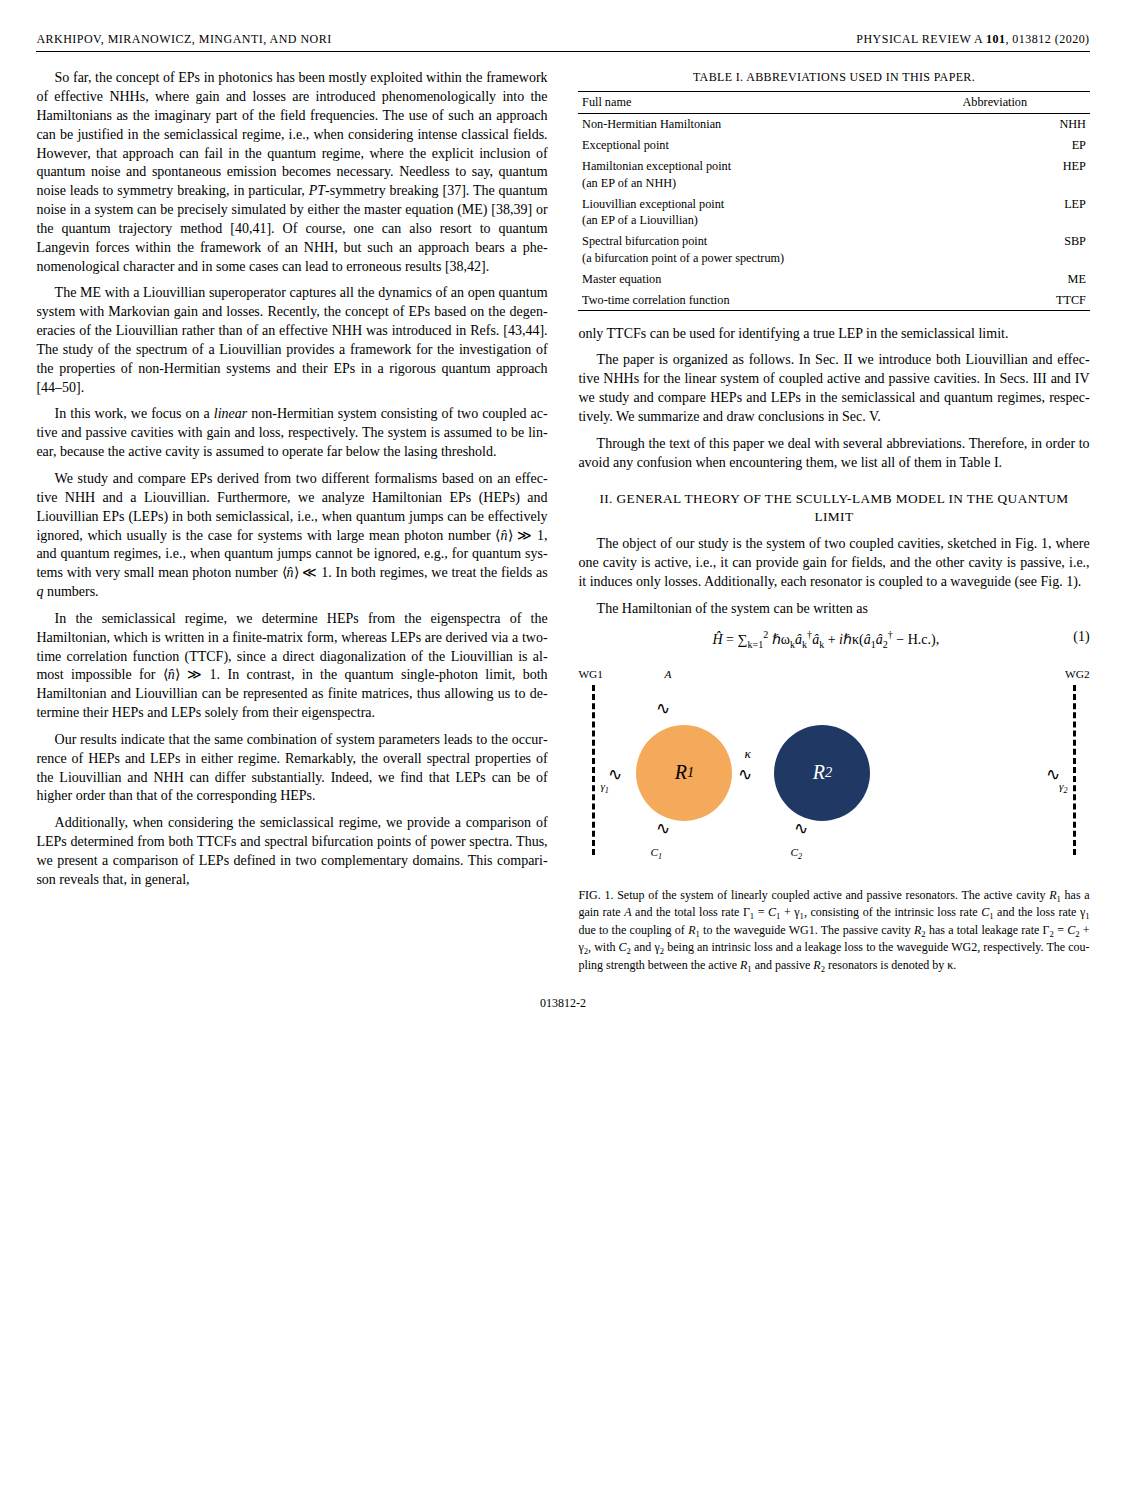Arkhipov, Miranowicz, Minganti, and Nori
Physical Review A 101, 013812 (2020)
So far, the concept of EPs in photonics has been mostly exploited within the framework of effective NHHs, where gain and losses are introduced phenomenologically into the Hamiltonians as the imaginary part of the field frequencies. The use of such an approach can be justified in the semiclassical regime, i.e., when considering intense classical fields. However, that approach can fail in the quantum regime, where the explicit inclusion of quantum noise and spontaneous emission becomes necessary. Needless to say, quantum noise leads to symmetry breaking, in particular, PT-symmetry breaking [37]. The quantum noise in a system can be precisely simulated by either the master equation (ME) [38,39] or the quantum trajectory method [40,41]. Of course, one can also resort to quantum Langevin forces within the framework of an NHH, but such an approach bears a phenomenological character and in some cases can lead to erroneous results [38,42].
The ME with a Liouvillian superoperator captures all the dynamics of an open quantum system with Markovian gain and losses. Recently, the concept of EPs based on the degeneracies of the Liouvillian rather than of an effective NHH was introduced in Refs. [43,44]. The study of the spectrum of a Liouvillian provides a framework for the investigation of the properties of non-Hermitian systems and their EPs in a rigorous quantum approach [44–50].
In this work, we focus on a linear non-Hermitian system consisting of two coupled active and passive cavities with gain and loss, respectively. The system is assumed to be linear, because the active cavity is assumed to operate far below the lasing threshold.
We study and compare EPs derived from two different formalisms based on an effective NHH and a Liouvillian. Furthermore, we analyze Hamiltonian EPs (HEPs) and Liouvillian EPs (LEPs) in both semiclassical, i.e., when quantum jumps can be effectively ignored, which usually is the case for systems with large mean photon number ⟨n̂⟩ ≫ 1, and quantum regimes, i.e., when quantum jumps cannot be ignored, e.g., for quantum systems with very small mean photon number ⟨n̂⟩ ≪ 1. In both regimes, we treat the fields as q numbers.
In the semiclassical regime, we determine HEPs from the eigenspectra of the Hamiltonian, which is written in a finite-matrix form, whereas LEPs are derived via a two-time correlation function (TTCF), since a direct diagonalization of the Liouvillian is almost impossible for ⟨n̂⟩ ≫ 1. In contrast, in the quantum single-photon limit, both Hamiltonian and Liouvillian can be represented as finite matrices, thus allowing us to determine their HEPs and LEPs solely from their eigenspectra.
Our results indicate that the same combination of system parameters leads to the occurrence of HEPs and LEPs in either regime. Remarkably, the overall spectral properties of the Liouvillian and NHH can differ substantially. Indeed, we find that LEPs can be of higher order than that of the corresponding HEPs.
Additionally, when considering the semiclassical regime, we provide a comparison of LEPs determined from both TTCFs and spectral bifurcation points of power spectra. Thus, we present a comparison of LEPs defined in two complementary domains. This comparison reveals that, in general,
Table I. Abbreviations used in this paper.
| Full name | Abbreviation |
| --- | --- |
| Non-Hermitian Hamiltonian | NHH |
| Exceptional point | EP |
| Hamiltonian exceptional point (an EP of an NHH) | HEP |
| Liouvillian exceptional point (an EP of a Liouvillian) | LEP |
| Spectral bifurcation point (a bifurcation point of a power spectrum) | SBP |
| Master equation | ME |
| Two-time correlation function | TTCF |
only TTCFs can be used for identifying a true LEP in the semiclassical limit.
The paper is organized as follows. In Sec. II we introduce both Liouvillian and effective NHHs for the linear system of coupled active and passive cavities. In Secs. III and IV we study and compare HEPs and LEPs in the semiclassical and quantum regimes, respectively. We summarize and draw conclusions in Sec. V.
Through the text of this paper we deal with several abbreviations. Therefore, in order to avoid any confusion when encountering them, we list all of them in Table I.
II. General theory of the Scully-Lamb model in the quantum limit
The object of our study is the system of two coupled cavities, sketched in Fig. 1, where one cavity is active, i.e., it can provide gain for fields, and the other cavity is passive, i.e., it induces only losses. Additionally, each resonator is coupled to a waveguide (see Fig. 1).
The Hamiltonian of the system can be written as
(1) Ĥ = ∑k=12 ℏωkâk†âk + iℏκ(â1â2† − H.c.),
WG1 WG2 A
R1
R2
κ ∿ ∿ ∿ γ1 γ2 ∿ ∿ C1 C2 ∿
FIG. 1. Setup of the system of linearly coupled active and passive resonators. The active cavity R1 has a gain rate A and the total loss rate Γ1 = C1 + γ1, consisting of the intrinsic loss rate C1 and the loss rate γ1 due to the coupling of R1 to the waveguide WG1. The passive cavity R2 has a total leakage rate Γ2 = C2 + γ2, with C2 and γ2 being an intrinsic loss and a leakage loss to the waveguide WG2, respectively. The coupling strength between the active R1 and passive R2 resonators is denoted by κ.
013812-2